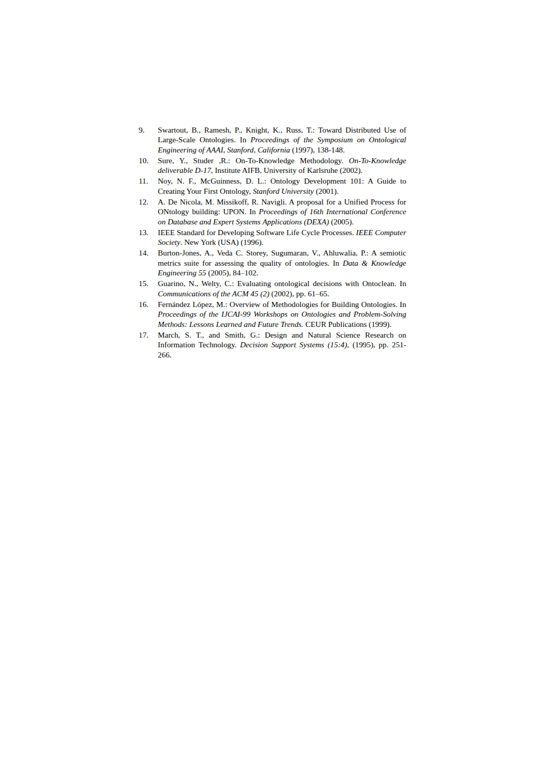9. Swartout, B., Ramesh, P., Knight, K., Russ, T.: Toward Distributed Use of Large-Scale Ontologies. In Proceedings of the Symposium on Ontological Engineering of AAAI, Stanford, California (1997), 138-148.
10. Sure, Y., Studer ,R.: On-To-Knowledge Methodology. On-To-Knowledge deliverable D-17, Institute AIFB, University of Karlsruhe (2002).
11. Noy, N. F., McGuinness, D. L.: Ontology Development 101: A Guide to Creating Your First Ontology, Stanford University (2001).
12. A. De Nicola, M. Missikoff, R. Navigli. A proposal for a Unified Process for ONtology building: UPON. In Proceedings of 16th International Conference on Database and Expert Systems Applications (DEXA) (2005).
13. IEEE Standard for Developing Software Life Cycle Processes. IEEE Computer Society. New York (USA) (1996).
14. Burton-Jones, A., Veda C. Storey, Sugumaran, V., Ahluwalia, P.: A semiotic metrics suite for assessing the quality of ontologies. In Data & Knowledge Engineering 55 (2005), 84–102.
15. Guarino, N., Welty, C.: Evaluating ontological decisions with Ontoclean. In Communications of the ACM 45 (2) (2002), pp. 61–65.
16. Fernández López, M.: Overview of Methodologies for Building Ontologies. In Proceedings of the IJCAI-99 Workshops on Ontologies and Problem-Solving Methods: Lessons Learned and Future Trends. CEUR Publications (1999).
17. March, S. T., and Smith, G.: Design and Natural Science Research on Information Technology. Decision Support Systems (15:4), (1995), pp. 251-266.